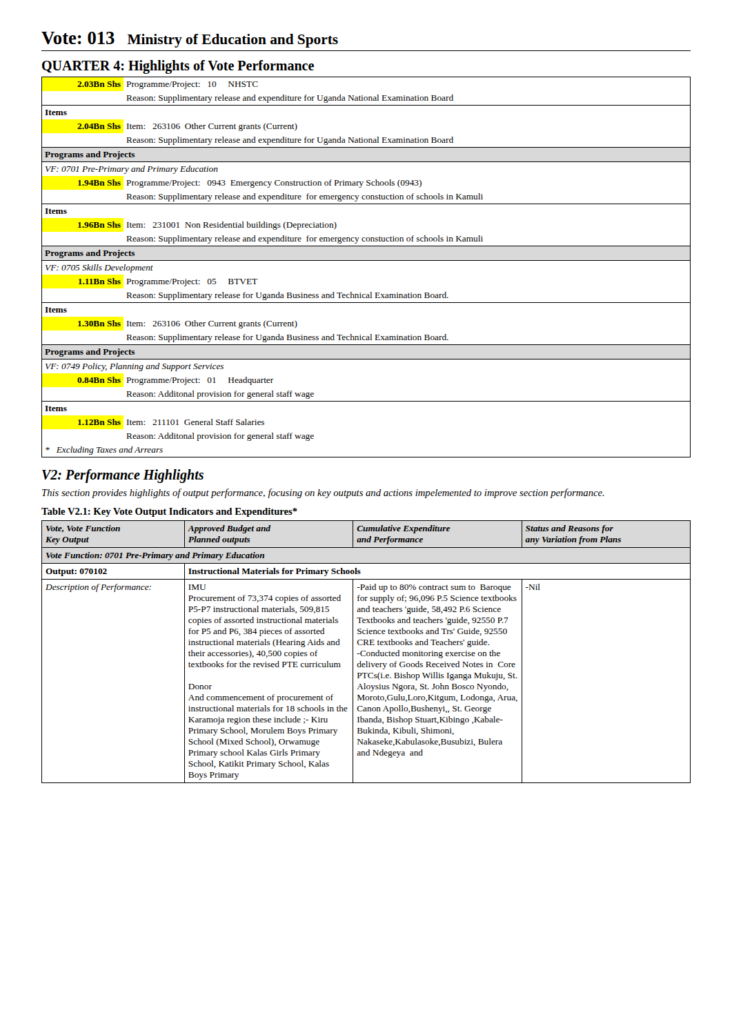Vote: 013 Ministry of Education and Sports
QUARTER 4: Highlights of Vote Performance
| 2.03Bn Shs | Programme/Project: 10 NHSTC |
| | Reason: Supplimentary release and expenditure for Uganda National Examination Board |
| Items |
| 2.04Bn Shs | Item: 263106 Other Current grants (Current) |
| | Reason: Supplimentary release and expenditure for Uganda National Examination Board |
| Programs and Projects |
| VF: 0701 Pre-Primary and Primary Education |
| 1.94Bn Shs | Programme/Project: 0943 Emergency Construction of Primary Schools (0943) |
| | Reason: Supplimentary release and expenditure for emergency constuction of schools in Kamuli |
| Items |
| 1.96Bn Shs | Item: 231001 Non Residential buildings (Depreciation) |
| | Reason: Supplimentary release and expenditure for emergency constuction of schools in Kamuli |
| Programs and Projects |
| VF: 0705 Skills Development |
| 1.11Bn Shs | Programme/Project: 05 BTVET |
| | Reason: Supplimentary release for Uganda Business and Technical Examination Board. |
| Items |
| 1.30Bn Shs | Item: 263106 Other Current grants (Current) |
| | Reason: Supplimentary release for Uganda Business and Technical Examination Board. |
| Programs and Projects |
| VF: 0749 Policy, Planning and Support Services |
| 0.84Bn Shs | Programme/Project: 01 Headquarter |
| | Reason: Additonal provision for general staff wage |
| Items |
| 1.12Bn Shs | Item: 211101 General Staff Salaries |
| | Reason: Additonal provision for general staff wage |
| * Excluding Taxes and Arrears |
V2: Performance Highlights
This section provides highlights of output performance, focusing on key outputs and actions impelemented to improve section performance.
Table V2.1: Key Vote Output Indicators and Expenditures*
| Vote, Vote Function Key Output | Approved Budget and Planned outputs | Cumulative Expenditure and Performance | Status and Reasons for any Variation from Plans |
| --- | --- | --- | --- |
| Vote Function: 0701 Pre-Primary and Primary Education |
| Output: 070102 | Instructional Materials for Primary Schools |
| Description of Performance: | IMU Procurement of 73,374 copies of assorted P5-P7 instructional materials, 509,815 copies of assorted instructional materials for P5 and P6, 384 pieces of assorted instructional materials (Hearing Aids and their accessories), 40,500 copies of textbooks for the revised PTE curriculum Donor And commencement of procurement of instructional materials for 18 schools in the Karamoja region these include ;- Kiru Primary School, Morulem Boys Primary School (Mixed School), Orwamuge Primary school Kalas Girls Primary School, Katikit Primary School, Kalas Boys Primary | -Paid up to 80% contract sum to Baroque for supply of; 96,096 P.5 Science textbooks and teachers 'guide, 58,492 P.6 Science Textbooks and teachers 'guide, 92550 P.7 Science textbooks and Trs' Guide, 92550 CRE textbooks and Teachers' guide. -Conducted monitoring exercise on the delivery of Goods Received Notes in Core PTCs(i.e. Bishop Willis Iganga Mukuju, St. Aloysius Ngora, St. John Bosco Nyondo, Moroto,Gulu,Loro,Kitgum, Lodonga, Arua, Canon Apollo,Bushenyi,, St. George Ibanda, Bishop Stuart,Kibingo ,Kabale-Bukinda, Kibuli, Shimoni, Nakaseke,Kabulasoke,Busubizi, Bulera and Ndegeya and | -Nil |